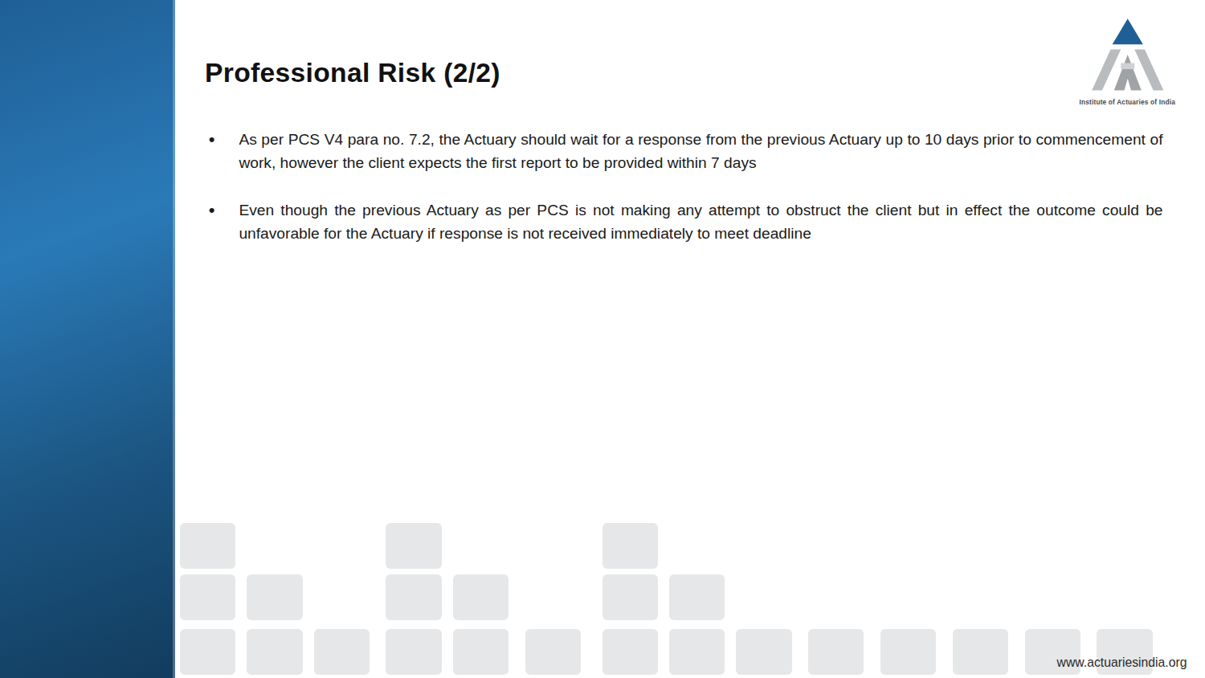Institute of Actuaries of India
Professional Risk (2/2)
As per PCS V4 para no. 7.2, the Actuary should wait for a response from the previous Actuary up to 10 days prior to commencement of work, however the client expects the first report to be provided within 7 days
Even though the previous Actuary as per PCS is not making any attempt to obstruct the client but in effect the outcome could be unfavorable for the Actuary if response is not received immediately to meet deadline
www.actuariesindia.org